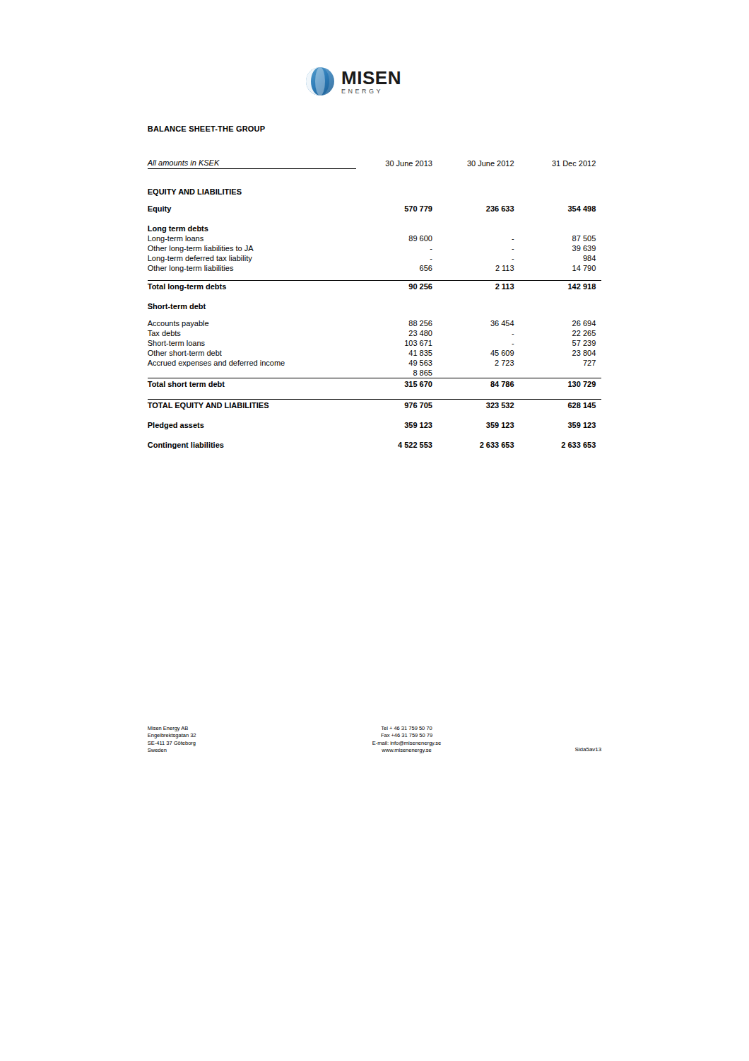MISEN
ENERGY
BALANCE SHEET-THE GROUP
| All amounts in KSEK | 30 June 2013 | 30 June 2012 | 31 Dec 2012 |
| EQUITY AND LIABILITIES | | | |
| Equity | 570 779 | 236 633 | 354 498 |
| Long term debts | | | |
| Long-term loans | 89 600 | - | 87 505 |
| Other long-term liabilities to JA | - | - | 39 639 |
| Long-term deferred tax liability | - | - | 984 |
| Other long-term liabilities | 656 | 2 113 | 14 790 |
| Total long-term debts | 90 256 | 2 113 | 142 918 |
| Short-term debt | | | |
| Accounts payable | 88 256 | 36 454 | 26 694 |
| Tax debts | 23 480 | - | 22 265 |
| Short-term loans | 103 671 | - | 57 239 |
| Other short-term debt | 41 835 | 45 609 | 23 804 |
| Accrued expenses and deferred income | 49 563 | 2 723 | 727 |
| | 8 865 | | |
| Total short term debt | 315 670 | 84 786 | 130 729 |
| TOTAL EQUITY AND LIABILITIES | 976 705 | 323 532 | 628 145 |
| Pledged assets | 359 123 | 359 123 | 359 123 |
| Contingent liabilities | 4 522 553 | 2 633 653 | 2 633 653 |
Misen Energy AB
Engelbrektsgatan 32
SE-411 37 Göteborg
Sweden
Tel + 46 31 759 50 70
Fax +46 31 759 50 79
E-mail: info@misenenergy.se
www.misenenergy.se
Sida5av13